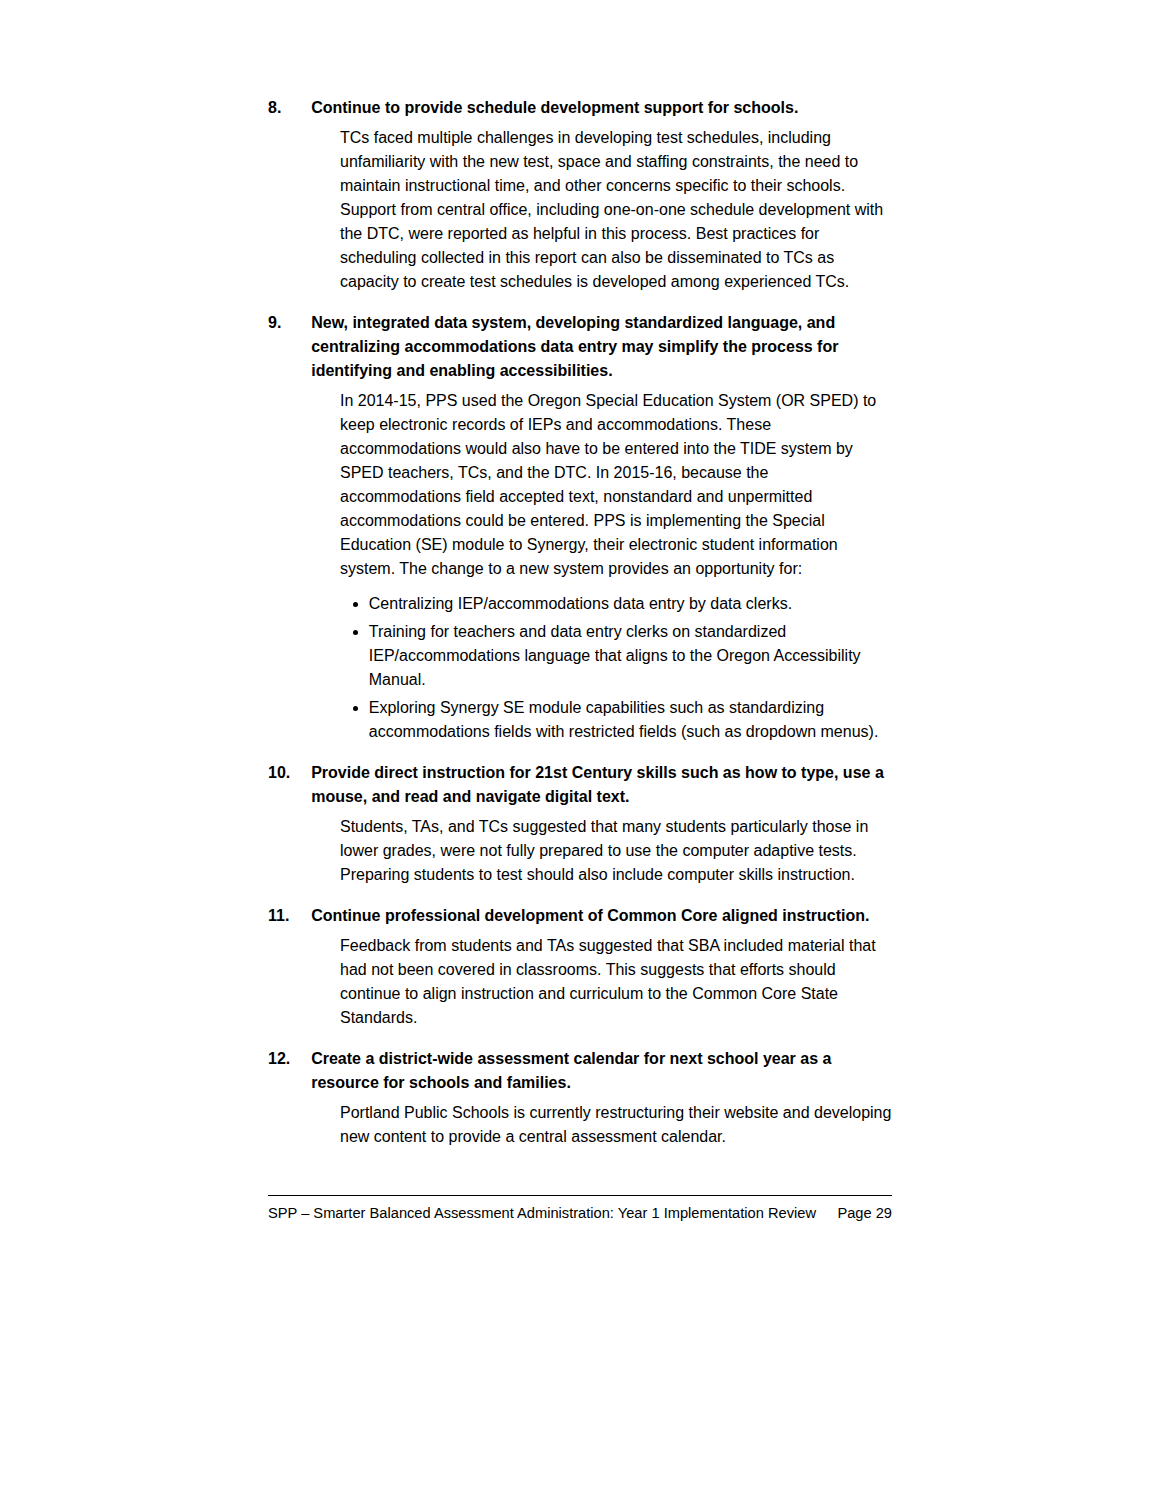Continue to provide schedule development support for schools.
TCs faced multiple challenges in developing test schedules, including unfamiliarity with the new test, space and staffing constraints, the need to maintain instructional time, and other concerns specific to their schools. Support from central office, including one-on-one schedule development with the DTC, were reported as helpful in this process. Best practices for scheduling collected in this report can also be disseminated to TCs as capacity to create test schedules is developed among experienced TCs.
New, integrated data system, developing standardized language, and centralizing accommodations data entry may simplify the process for identifying and enabling accessibilities.
In 2014-15, PPS used the Oregon Special Education System (OR SPED) to keep electronic records of IEPs and accommodations. These accommodations would also have to be entered into the TIDE system by SPED teachers, TCs, and the DTC. In 2015-16, because the accommodations field accepted text, nonstandard and unpermitted accommodations could be entered. PPS is implementing the Special Education (SE) module to Synergy, their electronic student information system. The change to a new system provides an opportunity for:
Centralizing IEP/accommodations data entry by data clerks.
Training for teachers and data entry clerks on standardized IEP/accommodations language that aligns to the Oregon Accessibility Manual.
Exploring Synergy SE module capabilities such as standardizing accommodations fields with restricted fields (such as dropdown menus).
Provide direct instruction for 21st Century skills such as how to type, use a mouse, and read and navigate digital text.
Students, TAs, and TCs suggested that many students particularly those in lower grades, were not fully prepared to use the computer adaptive tests. Preparing students to test should also include computer skills instruction.
Continue professional development of Common Core aligned instruction.
Feedback from students and TAs suggested that SBA included material that had not been covered in classrooms. This suggests that efforts should continue to align instruction and curriculum to the Common Core State Standards.
Create a district-wide assessment calendar for next school year as a resource for schools and families.
Portland Public Schools is currently restructuring their website and developing new content to provide a central assessment calendar.
SPP – Smarter Balanced Assessment Administration: Year 1 Implementation Review
Page 29